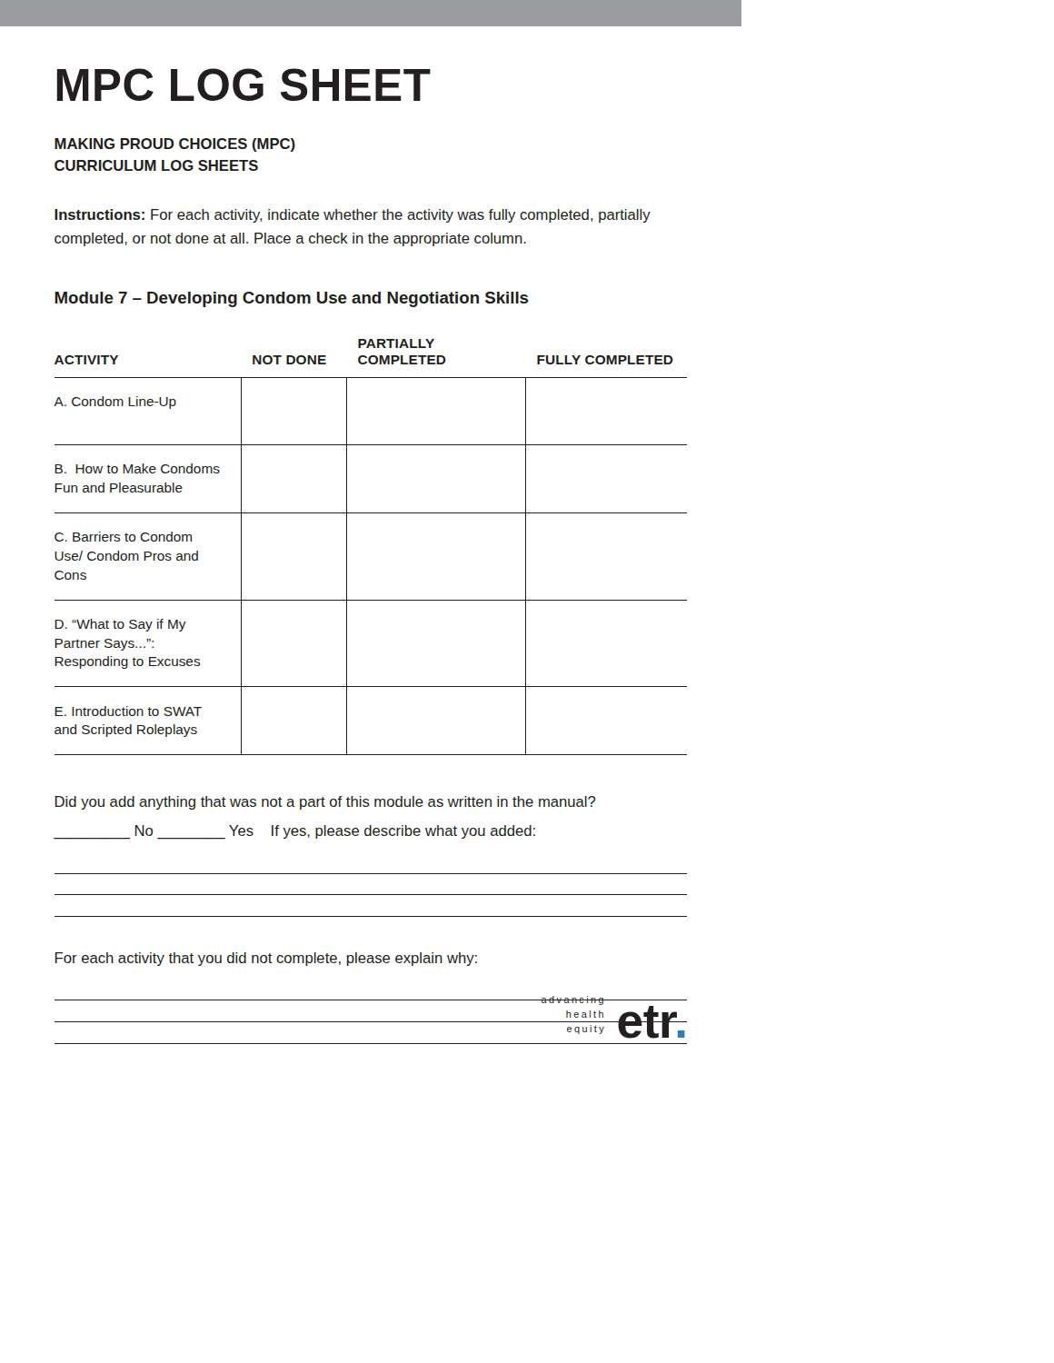MPC Log Sheet
MAKING PROUD CHOICES (MPC)
CURRICULUM LOG SHEETS
Instructions: For each activity, indicate whether the activity was fully completed, partially completed, or not done at all. Place a check in the appropriate column.
Module 7 – Developing Condom Use and Negotiation Skills
| Activity | Not Done | Partially Completed | Fully Completed |
| --- | --- | --- | --- |
| A. Condom Line-Up | | | |
| B. How to Make Condoms Fun and Pleasurable | | | |
| C. Barriers to Condom Use/ Condom Pros and Cons | | | |
| D. “What to Say if My Partner Says...”: Responding to Excuses | | | |
| E. Introduction to SWAT and Scripted Roleplays | | | |
Did you add anything that was not a part of this module as written in the manual?
_________ No ________ Yes If yes, please describe what you added:
For each activity that you did not complete, please explain why:
advancing
health
equity
etr.